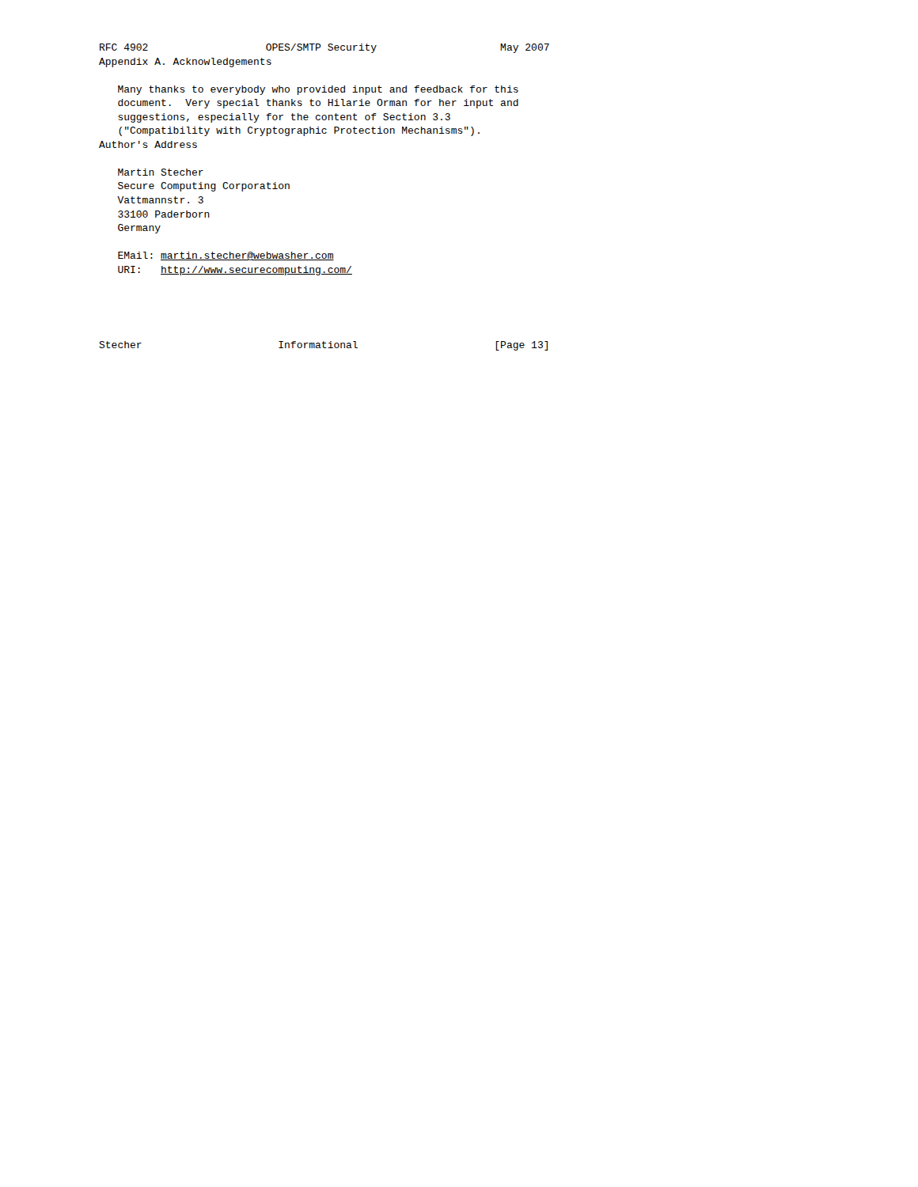RFC 4902 OPES/SMTP Security May 2007
Appendix A. Acknowledgements
   Many thanks to everybody who provided input and feedback for this
   document.  Very special thanks to Hilarie Orman for her input and
   suggestions, especially for the content of Section 3.3
   ("Compatibility with Cryptographic Protection Mechanisms").
Author's Address
   Martin Stecher
   Secure Computing Corporation
   Vattmannstr. 3
   33100 Paderborn
   Germany

   EMail: martin.stecher@webwasher.com
   URI:   http://www.securecomputing.com/
Stecher Informational [Page 13]